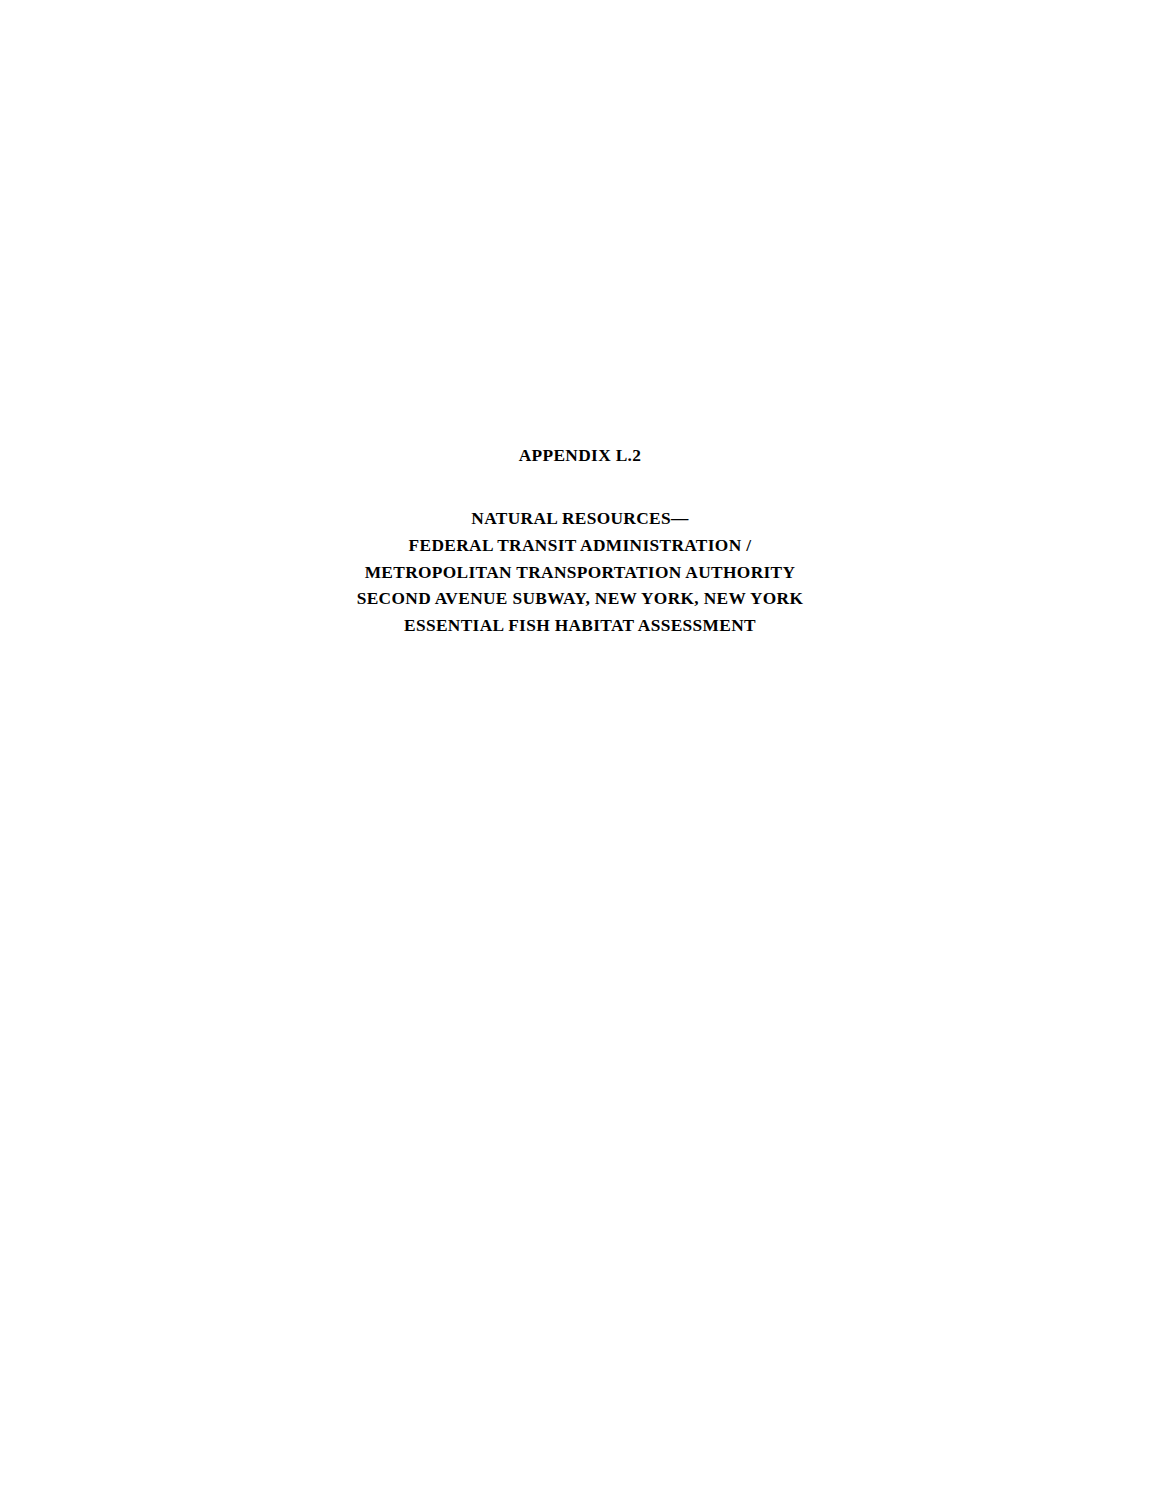APPENDIX L.2
NATURAL RESOURCES—
FEDERAL TRANSIT ADMINISTRATION /
METROPOLITAN TRANSPORTATION AUTHORITY
SECOND AVENUE SUBWAY, NEW YORK, NEW YORK
ESSENTIAL FISH HABITAT ASSESSMENT